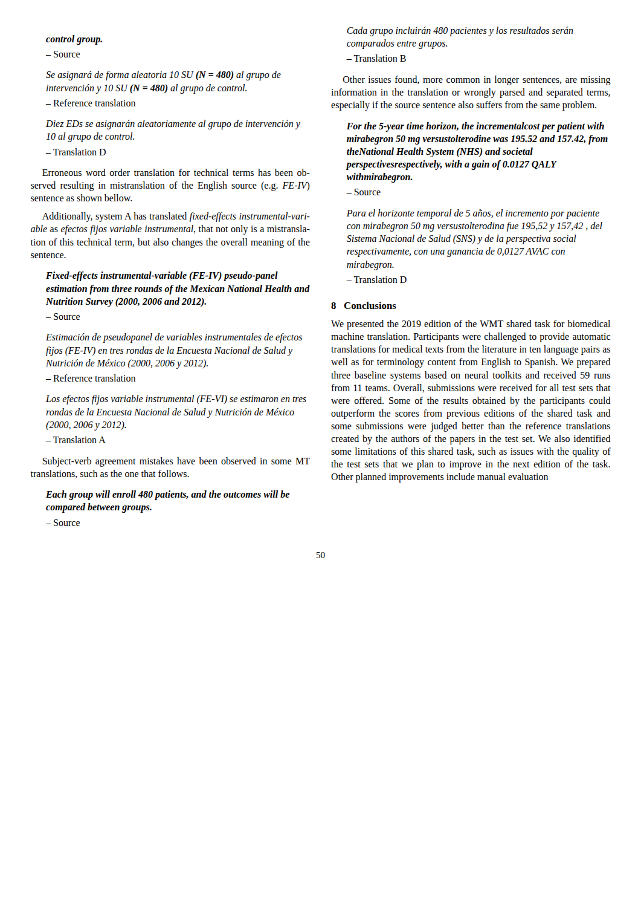control group. – Source
Se asignará de forma aleatoria 10 SU (N = 480) al grupo de intervención y 10 SU (N = 480) al grupo de control. – Reference translation
Diez EDs se asignarán aleatoriamente al grupo de intervención y 10 al grupo de control. – Translation D
Erroneous word order translation for technical terms has been observed resulting in mistranslation of the English source (e.g. FE-IV) sentence as shown bellow.
Additionally, system A has translated fixed-effects instrumental-variable as efectos fijos variable instrumental, that not only is a mistranslation of this technical term, but also changes the overall meaning of the sentence.
Fixed-effects instrumental-variable (FE-IV) pseudo-panel estimation from three rounds of the Mexican National Health and Nutrition Survey (2000, 2006 and 2012). – Source
Estimación de pseudopanel de variables instrumentales de efectos fijos (FE-IV) en tres rondas de la Encuesta Nacional de Salud y Nutrición de México (2000, 2006 y 2012). – Reference translation
Los efectos fijos variable instrumental (FE-VI) se estimaron en tres rondas de la Encuesta Nacional de Salud y Nutrición de México (2000, 2006 y 2012). – Translation A
Subject-verb agreement mistakes have been observed in some MT translations, such as the one that follows.
Each group will enroll 480 patients, and the outcomes will be compared between groups. – Source
Cada grupo incluirán 480 pacientes y los resultados serán comparados entre grupos. – Translation B
Other issues found, more common in longer sentences, are missing information in the translation or wrongly parsed and separated terms, especially if the source sentence also suffers from the same problem.
For the 5-year time horizon, the incrementalcost per patient with mirabegron 50 mg versustolterodine was 195.52 and 157.42, from theNational Health System (NHS) and societal perspectivesrespectively, with a gain of 0.0127 QALY withmirabegron. – Source
Para el horizonte temporal de 5 años, el incremento por paciente con mirabegron 50 mg versustolterodina fue 195,52 y 157,42 , del Sistema Nacional de Salud (SNS) y de la perspectiva social respectivamente, con una ganancia de 0,0127 AVAC con mirabegron. – Translation D
8 Conclusions
We presented the 2019 edition of the WMT shared task for biomedical machine translation. Participants were challenged to provide automatic translations for medical texts from the literature in ten language pairs as well as for terminology content from English to Spanish. We prepared three baseline systems based on neural toolkits and received 59 runs from 11 teams. Overall, submissions were received for all test sets that were offered. Some of the results obtained by the participants could outperform the scores from previous editions of the shared task and some submissions were judged better than the reference translations created by the authors of the papers in the test set. We also identified some limitations of this shared task, such as issues with the quality of the test sets that we plan to improve in the next edition of the task. Other planned improvements include manual evaluation
50